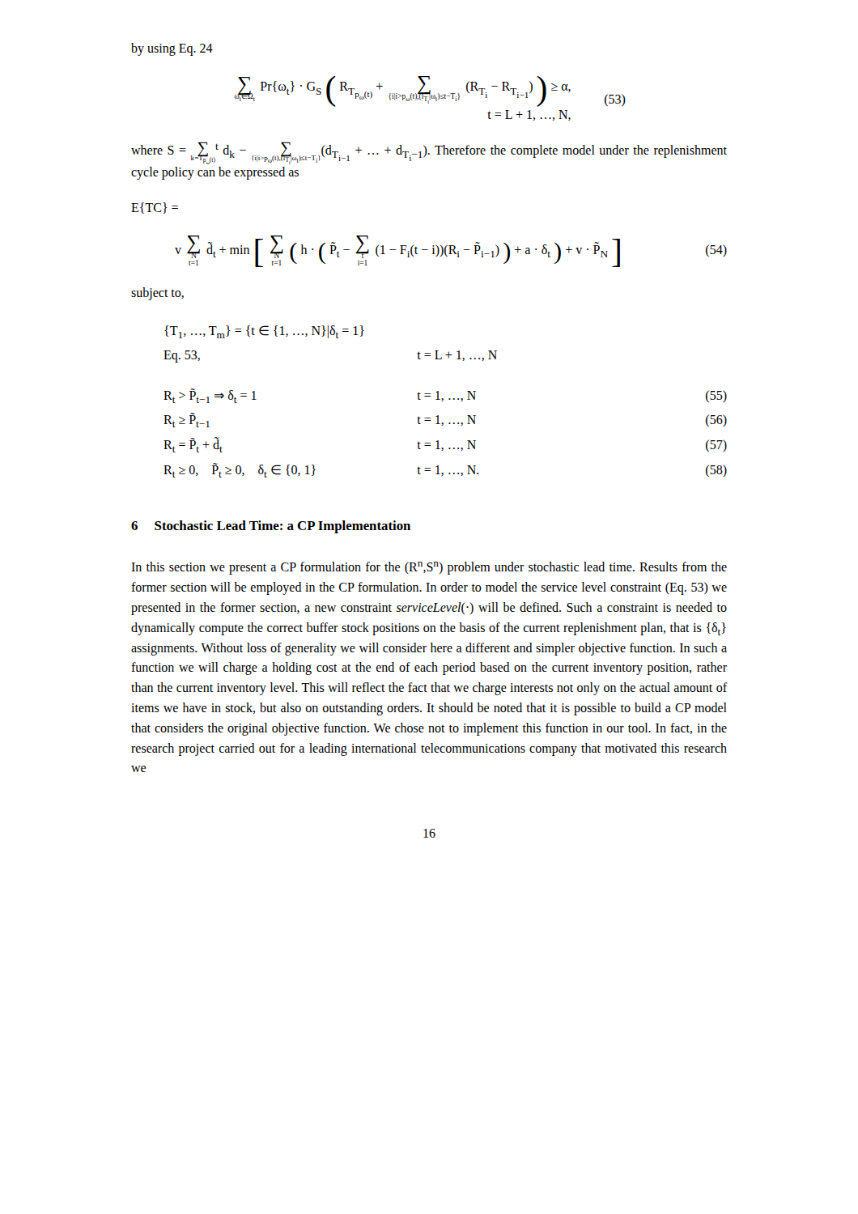by using Eq. 24
∑ ωt∈Ωt Pr{ωt} · GS ( RTpω(t) + ∑ {i|i>pω(t),(lTi|ωt)≤t−Ti} (RTi − RTi−1) ) ≥ α,
t = L + 1, …, N,
(53)
where S = ∑k=Tpω(t)t dk − ∑{i|i>pω(t),(lTi|ωt)≤t−Ti}(dTi−1 + … + dTi−1). Therefore the complete model under the replenishment cycle policy can be expressed as
E{TC} =
v ∑ N t=1 d̃t + min [ ∑ N t=1 ( h · ( P̃t − ∑ t i=1 (1 − Fi(t − i))(Ri − P̃i−1) ) + a · δt ) + v · P̃N ]
(54)
subject to,
| {T 1 , …, T m } = {t ∈ {1, …, N}/δ t = 1} | | |
| Eq. 53, | t = L + 1, …, N | |
| R t > P̃ t−1 ⇒ δ t = 1 | t = 1, …, N | (55) |
| R t ≥ P̃ t−1 | t = 1, …, N | (56) |
| R t = P̃ t + d̃ t | t = 1, …, N | (57) |
| R t ≥ 0, P̃ t ≥ 0, δ t ∈ {0, 1} | t = 1, …, N. | (58) |
6 Stochastic Lead Time: a CP Implementation
In this section we present a CP formulation for the (Rn,Sn) problem under stochastic lead time. Results from the former section will be employed in the CP formulation. In order to model the service level constraint (Eq. 53) we presented in the former section, a new constraint serviceLevel(·) will be defined. Such a constraint is needed to dynamically compute the correct buffer stock positions on the basis of the current replenishment plan, that is {δt} assignments. Without loss of generality we will consider here a different and simpler objective function. In such a function we will charge a holding cost at the end of each period based on the current inventory position, rather than the current inventory level. This will reflect the fact that we charge interests not only on the actual amount of items we have in stock, but also on outstanding orders. It should be noted that it is possible to build a CP model that considers the original objective function. We chose not to implement this function in our tool. In fact, in the research project carried out for a leading international telecommunications company that motivated this research we
16